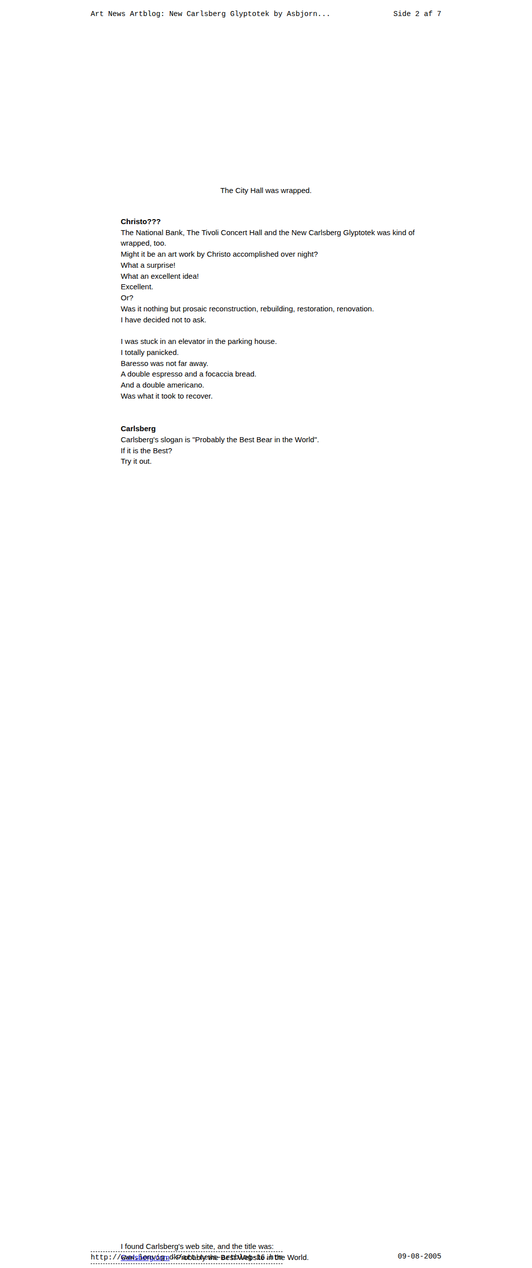Art News Artblog: New Carlsberg Glyptotek by Asbjorn... Side 2 af 7
The City Hall was wrapped.
Christo???
The National Bank, The Tivoli Concert Hall and the New Carlsberg Glyptotek was kind of wrapped, too.
Might it be an art work by Christo accomplished over night?
What a surprise!
What an excellent idea!
Excellent.
Or?
Was it nothing but prosaic reconstruction, rebuilding, restoration, renovation.
I have decided not to ask.
I was stuck in an elevator in the parking house.
I totally panicked.
Baresso was not far away.
A double espresso and a focaccia bread.
And a double americano.
Was what it took to recover.
Carlsberg
Carlsberg's slogan is "Probably the Best Bear in the World".
If it is the Best?
Try it out.
I found Carlsberg's web site, and the title was:
Carlsberg.com - Probably the Best Website in the World.
http://www.lonvig.dk/art-news-artblog-16.htm 09-08-2005